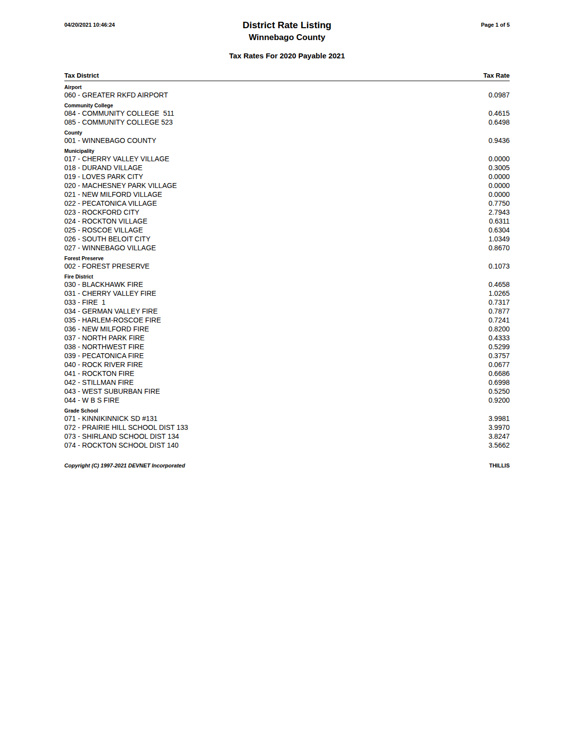04/20/2021 10:46:24
District Rate Listing
Winnebago County
Tax Rates For 2020 Payable 2021
Page 1 of 5
| Tax District | Tax Rate |
| --- | --- |
| Airport |
| 060 - GREATER RKFD AIRPORT | 0.0987 |
| Community College |
| 084 - COMMUNITY COLLEGE 511 | 0.4615 |
| 085 - COMMUNITY COLLEGE 523 | 0.6498 |
| County |
| 001 - WINNEBAGO COUNTY | 0.9436 |
| Municipality |
| 017 - CHERRY VALLEY VILLAGE | 0.0000 |
| 018 - DURAND VILLAGE | 0.3005 |
| 019 - LOVES PARK CITY | 0.0000 |
| 020 - MACHESNEY PARK VILLAGE | 0.0000 |
| 021 - NEW MILFORD VILLAGE | 0.0000 |
| 022 - PECATONICA VILLAGE | 0.7750 |
| 023 - ROCKFORD CITY | 2.7943 |
| 024 - ROCKTON VILLAGE | 0.6311 |
| 025 - ROSCOE VILLAGE | 0.6304 |
| 026 - SOUTH BELOIT CITY | 1.0349 |
| 027 - WINNEBAGO VILLAGE | 0.8670 |
| Forest Preserve |
| 002 - FOREST PRESERVE | 0.1073 |
| Fire District |
| 030 - BLACKHAWK FIRE | 0.4658 |
| 031 - CHERRY VALLEY FIRE | 1.0265 |
| 033 - FIRE 1 | 0.7317 |
| 034 - GERMAN VALLEY FIRE | 0.7877 |
| 035 - HARLEM-ROSCOE FIRE | 0.7241 |
| 036 - NEW MILFORD FIRE | 0.8200 |
| 037 - NORTH PARK FIRE | 0.4333 |
| 038 - NORTHWEST FIRE | 0.5299 |
| 039 - PECATONICA FIRE | 0.3757 |
| 040 - ROCK RIVER FIRE | 0.0677 |
| 041 - ROCKTON FIRE | 0.6686 |
| 042 - STILLMAN FIRE | 0.6998 |
| 043 - WEST SUBURBAN FIRE | 0.5250 |
| 044 - W B S FIRE | 0.9200 |
| Grade School |
| 071 - KINNIKINNICK SD #131 | 3.9981 |
| 072 - PRAIRIE HILL SCHOOL DIST 133 | 3.9970 |
| 073 - SHIRLAND SCHOOL DIST 134 | 3.8247 |
| 074 - ROCKTON SCHOOL DIST 140 | 3.5662 |
Copyright (C) 1997-2021 DEVNET Incorporated
THILLIS